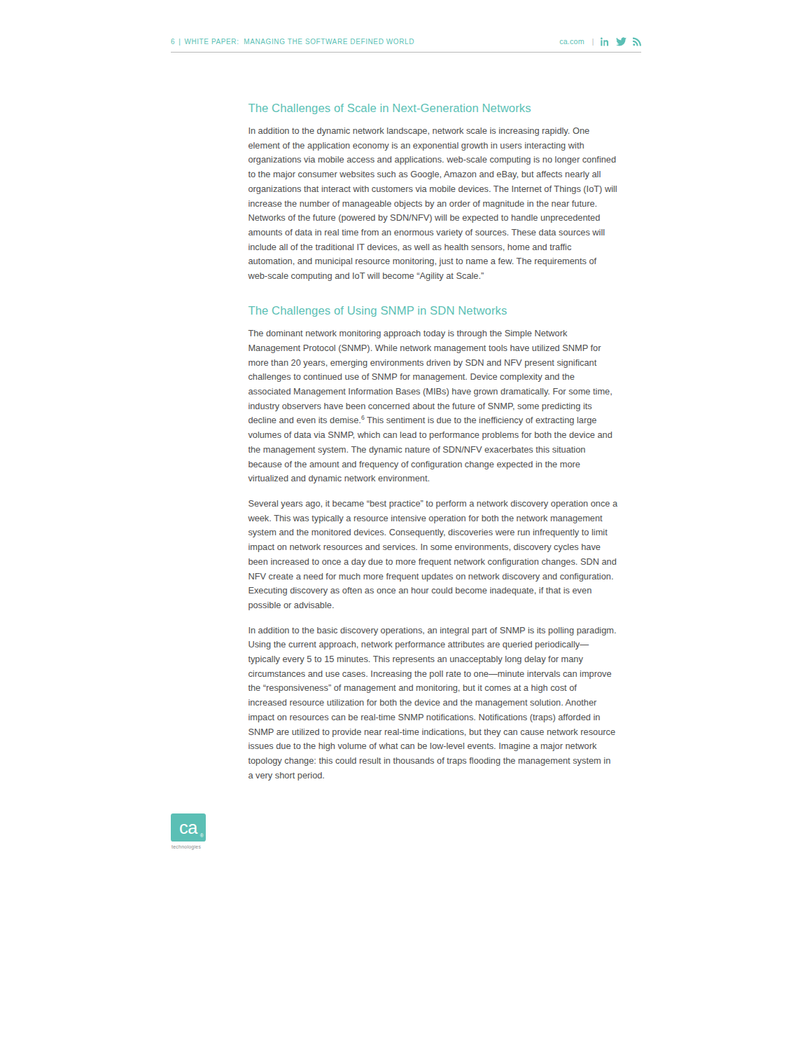6|White Paper: Managing the Software Defined World
ca.com |
The Challenges of Scale in Next-Generation Networks
In addition to the dynamic network landscape, network scale is increasing rapidly. One element of the application economy is an exponential growth in users interacting with organizations via mobile access and applications. web-scale computing is no longer confined to the major consumer websites such as Google, Amazon and eBay, but affects nearly all organizations that interact with customers via mobile devices. The Internet of Things (IoT) will increase the number of manageable objects by an order of magnitude in the near future. Networks of the future (powered by SDN/NFV) will be expected to handle unprecedented amounts of data in real time from an enormous variety of sources. These data sources will include all of the traditional IT devices, as well as health sensors, home and traffic automation, and municipal resource monitoring, just to name a few. The requirements of web-scale computing and IoT will become “Agility at Scale.”
The Challenges of Using SNMP in SDN Networks
The dominant network monitoring approach today is through the Simple Network Management Protocol (SNMP). While network management tools have utilized SNMP for more than 20 years, emerging environments driven by SDN and NFV present significant challenges to continued use of SNMP for management. Device complexity and the associated Management Information Bases (MIBs) have grown dramatically. For some time, industry observers have been concerned about the future of SNMP, some predicting its decline and even its demise.6 This sentiment is due to the inefficiency of extracting large volumes of data via SNMP, which can lead to performance problems for both the device and the management system. The dynamic nature of SDN/NFV exacerbates this situation because of the amount and frequency of configuration change expected in the more virtualized and dynamic network environment.
Several years ago, it became “best practice” to perform a network discovery operation once a week. This was typically a resource intensive operation for both the network management system and the monitored devices. Consequently, discoveries were run infrequently to limit impact on network resources and services. In some environments, discovery cycles have been increased to once a day due to more frequent network configuration changes. SDN and NFV create a need for much more frequent updates on network discovery and configuration. Executing discovery as often as once an hour could become inadequate, if that is even possible or advisable.
In addition to the basic discovery operations, an integral part of SNMP is its polling paradigm. Using the current approach, network performance attributes are queried periodically—typically every 5 to 15 minutes. This represents an unacceptably long delay for many circumstances and use cases. Increasing the poll rate to one—minute intervals can improve the “responsiveness” of management and monitoring, but it comes at a high cost of increased resource utilization for both the device and the management solution. Another impact on resources can be real-time SNMP notifications. Notifications (traps) afforded in SNMP are utilized to provide near real-time indications, but they can cause network resource issues due to the high volume of what can be low-level events. Imagine a major network topology change: this could result in thousands of traps flooding the management system in a very short period.
ca ®
technologies